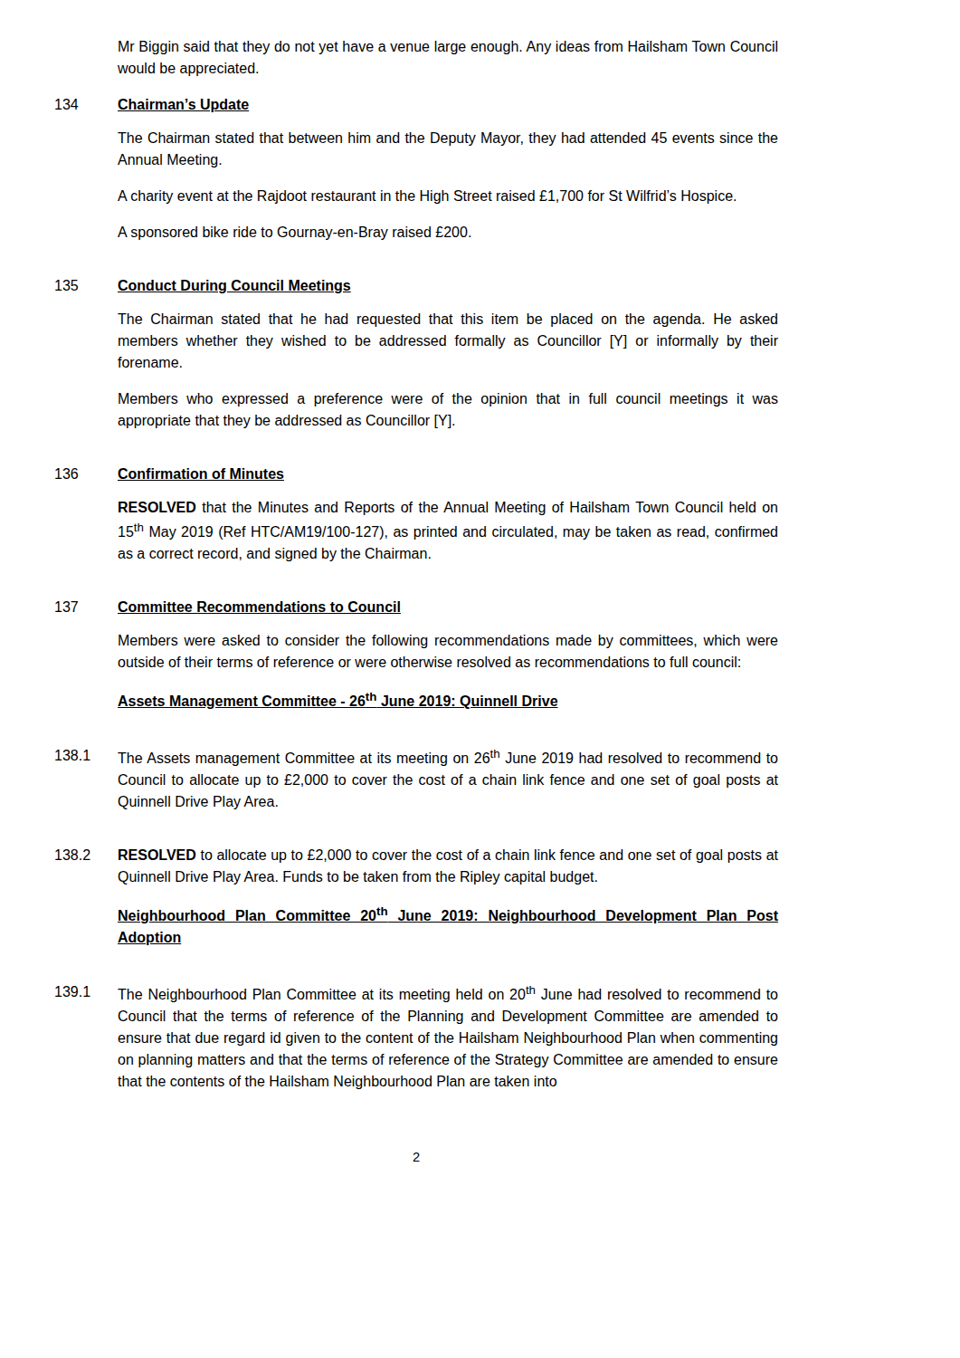Mr Biggin said that they do not yet have a venue large enough. Any ideas from Hailsham Town Council would be appreciated.
134
Chairman’s Update
The Chairman stated that between him and the Deputy Mayor, they had attended 45 events since the Annual Meeting.
A charity event at the Rajdoot restaurant in the High Street raised £1,700 for St Wilfrid’s Hospice.
A sponsored bike ride to Gournay-en-Bray raised £200.
135
Conduct During Council Meetings
The Chairman stated that he had requested that this item be placed on the agenda. He asked members whether they wished to be addressed formally as Councillor [Y] or informally by their forename.
Members who expressed a preference were of the opinion that in full council meetings it was appropriate that they be addressed as Councillor [Y].
136
Confirmation of Minutes
RESOLVED that the Minutes and Reports of the Annual Meeting of Hailsham Town Council held on 15th May 2019 (Ref HTC/AM19/100-127), as printed and circulated, may be taken as read, confirmed as a correct record, and signed by the Chairman.
137
Committee Recommendations to Council
Members were asked to consider the following recommendations made by committees, which were outside of their terms of reference or were otherwise resolved as recommendations to full council:
Assets Management Committee - 26th June 2019: Quinnell Drive
138.1
The Assets management Committee at its meeting on 26th June 2019 had resolved to recommend to Council to allocate up to £2,000 to cover the cost of a chain link fence and one set of goal posts at Quinnell Drive Play Area.
138.2
RESOLVED to allocate up to £2,000 to cover the cost of a chain link fence and one set of goal posts at Quinnell Drive Play Area. Funds to be taken from the Ripley capital budget.
Neighbourhood Plan Committee 20th June 2019: Neighbourhood Development Plan Post Adoption
139.1
The Neighbourhood Plan Committee at its meeting held on 20th June had resolved to recommend to Council that the terms of reference of the Planning and Development Committee are amended to ensure that due regard id given to the content of the Hailsham Neighbourhood Plan when commenting on planning matters and that the terms of reference of the Strategy Committee are amended to ensure that the contents of the Hailsham Neighbourhood Plan are taken into
2